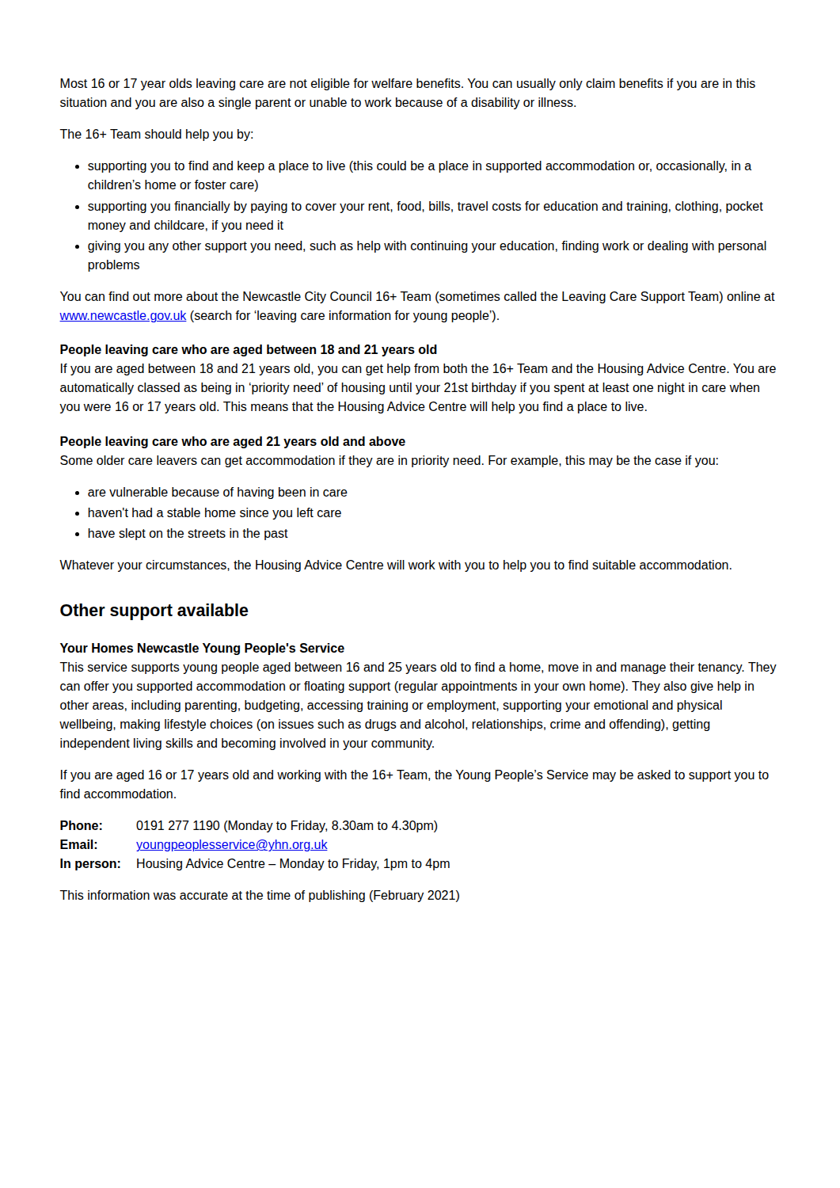Most 16 or 17 year olds leaving care are not eligible for welfare benefits. You can usually only claim benefits if you are in this situation and you are also a single parent or unable to work because of a disability or illness.
The 16+ Team should help you by:
supporting you to find and keep a place to live (this could be a place in supported accommodation or, occasionally, in a children’s home or foster care)
supporting you financially by paying to cover your rent, food, bills, travel costs for education and training, clothing, pocket money and childcare, if you need it
giving you any other support you need, such as help with continuing your education, finding work or dealing with personal problems
You can find out more about the Newcastle City Council 16+ Team (sometimes called the Leaving Care Support Team) online at www.newcastle.gov.uk (search for ‘leaving care information for young people’).
People leaving care who are aged between 18 and 21 years old
If you are aged between 18 and 21 years old, you can get help from both the 16+ Team and the Housing Advice Centre. You are automatically classed as being in ‘priority need’ of housing until your 21st birthday if you spent at least one night in care when you were 16 or 17 years old. This means that the Housing Advice Centre will help you find a place to live.
People leaving care who are aged 21 years old and above
Some older care leavers can get accommodation if they are in priority need. For example, this may be the case if you:
are vulnerable because of having been in care
haven't had a stable home since you left care
have slept on the streets in the past
Whatever your circumstances, the Housing Advice Centre will work with you to help you to find suitable accommodation.
Other support available
Your Homes Newcastle Young People's Service
This service supports young people aged between 16 and 25 years old to find a home, move in and manage their tenancy. They can offer you supported accommodation or floating support (regular appointments in your own home). They also give help in other areas, including parenting, budgeting, accessing training or employment, supporting your emotional and physical wellbeing, making lifestyle choices (on issues such as drugs and alcohol, relationships, crime and offending), getting independent living skills and becoming involved in your community.
If you are aged 16 or 17 years old and working with the 16+ Team, the Young People’s Service may be asked to support you to find accommodation.
| Phone: | 0191 277 1190 (Monday to Friday, 8.30am to 4.30pm) |
| Email: | youngpeoplesservice@yhn.org.uk |
| In person: | Housing Advice Centre – Monday to Friday, 1pm to 4pm |
This information was accurate at the time of publishing (February 2021)